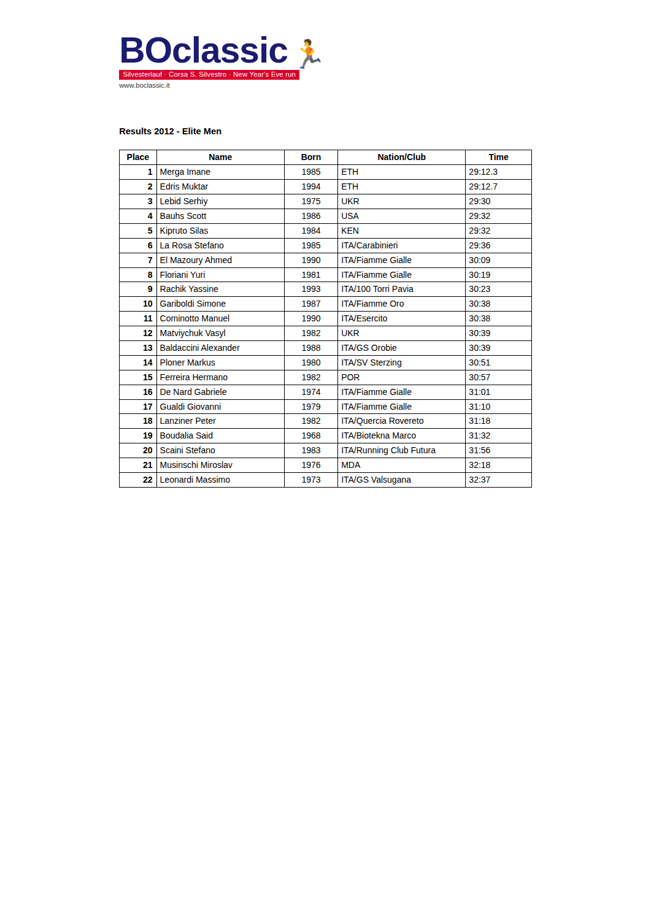BO classic🏃
Silvesterlauf · Corsa S. Silvestro · New Year's Eve run
www.boclassic.it
Results 2012 - Elite Men
| Place | Name | Born | Nation/Club | Time |
| --- | --- | --- | --- | --- |
| 1 | Merga Imane | 1985 | ETH | 29:12.3 |
| 2 | Edris Muktar | 1994 | ETH | 29:12.7 |
| 3 | Lebid Serhiy | 1975 | UKR | 29:30 |
| 4 | Bauhs Scott | 1986 | USA | 29:32 |
| 5 | Kipruto Silas | 1984 | KEN | 29:32 |
| 6 | La Rosa Stefano | 1985 | ITA/Carabinieri | 29:36 |
| 7 | El Mazoury Ahmed | 1990 | ITA/Fiamme Gialle | 30:09 |
| 8 | Floriani Yuri | 1981 | ITA/Fiamme Gialle | 30:19 |
| 9 | Rachik Yassine | 1993 | ITA/100 Torri Pavia | 30:23 |
| 10 | Gariboldi Simone | 1987 | ITA/Fiamme Oro | 30:38 |
| 11 | Cominotto Manuel | 1990 | ITA/Esercito | 30:38 |
| 12 | Matviychuk Vasyl | 1982 | UKR | 30:39 |
| 13 | Baldaccini Alexander | 1988 | ITA/GS Orobie | 30:39 |
| 14 | Ploner Markus | 1980 | ITA/SV Sterzing | 30:51 |
| 15 | Ferreira Hermano | 1982 | POR | 30:57 |
| 16 | De Nard Gabriele | 1974 | ITA/Fiamme Gialle | 31:01 |
| 17 | Gualdi Giovanni | 1979 | ITA/Fiamme Gialle | 31:10 |
| 18 | Lanziner Peter | 1982 | ITA/Quercia Rovereto | 31:18 |
| 19 | Boudalia Said | 1968 | ITA/Biotekna Marco | 31:32 |
| 20 | Scaini Stefano | 1983 | ITA/Running Club Futura | 31:56 |
| 21 | Musinschi Miroslav | 1976 | MDA | 32:18 |
| 22 | Leonardi Massimo | 1973 | ITA/GS Valsugana | 32:37 |